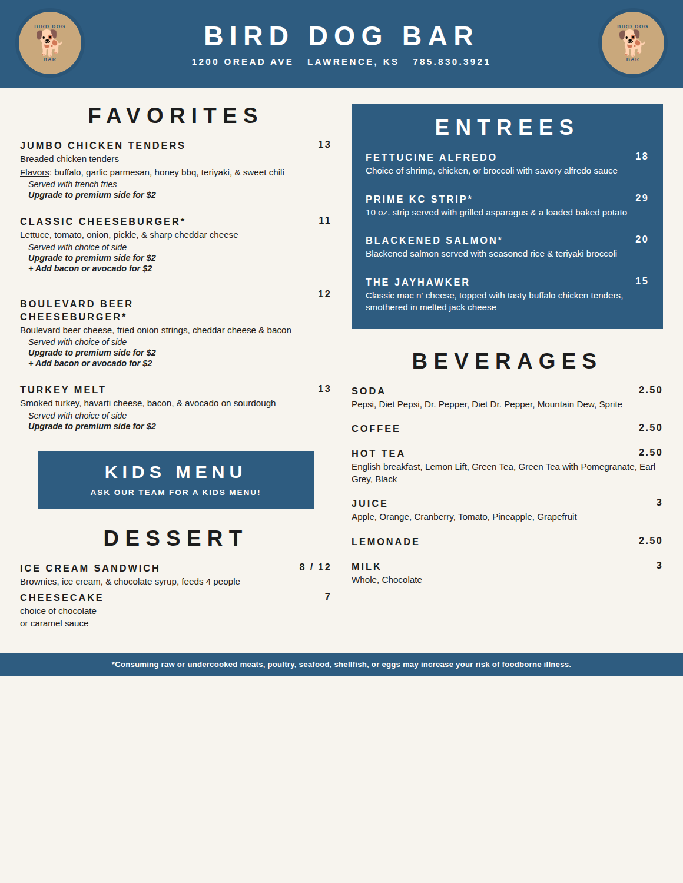Bird Dog 🐕 Bar
Bird Dog Bar
1200 Oread Ave Lawrence, KS 785.830.3921
Bird Dog 🐕 Bar
Favorites
Jumbo Chicken Tenders
13
Breaded chicken tenders
Flavors: buffalo, garlic parmesan, honey bbq, teriyaki, & sweet chili
Served with french fries
Upgrade to premium side for $2
Classic Cheeseburger*
11
Lettuce, tomato, onion, pickle, & sharp cheddar cheese
Served with choice of side
Upgrade to premium side for $2
+ Add bacon or avocado for $2
12
Boulevard Beer
Cheeseburger*
Boulevard beer cheese, fried onion strings, cheddar cheese & bacon
Served with choice of side
Upgrade to premium side for $2
+ Add bacon or avocado for $2
Turkey Melt
13
Smoked turkey, havarti cheese, bacon, & avocado on sourdough
Served with choice of side
Upgrade to premium side for $2
Kids Menu
Ask our team for a kids menu!
Dessert
Ice Cream Sandwich
8 / 12
Brownies, ice cream, & chocolate syrup, feeds 4 people
Cheesecake
7
choice of chocolate
or caramel sauce
Entrees
Fettucine Alfredo
18
Choice of shrimp, chicken, or broccoli with savory alfredo sauce
Prime KC Strip*
29
10 oz. strip served with grilled asparagus & a loaded baked potato
Blackened Salmon*
20
Blackened salmon served with seasoned rice & teriyaki broccoli
The Jayhawker
15
Classic mac n' cheese, topped with tasty buffalo chicken tenders, smothered in melted jack cheese
Beverages
Soda
2.50
Pepsi, Diet Pepsi, Dr. Pepper, Diet Dr. Pepper, Mountain Dew, Sprite
Coffee
2.50
Hot Tea
2.50
English breakfast, Lemon Lift, Green Tea, Green Tea with Pomegranate, Earl Grey, Black
Juice
3
Apple, Orange, Cranberry, Tomato, Pineapple, Grapefruit
Lemonade
2.50
Milk
3
Whole, Chocolate
*Consuming raw or undercooked meats, poultry, seafood, shellfish, or eggs may increase your risk of foodborne illness.